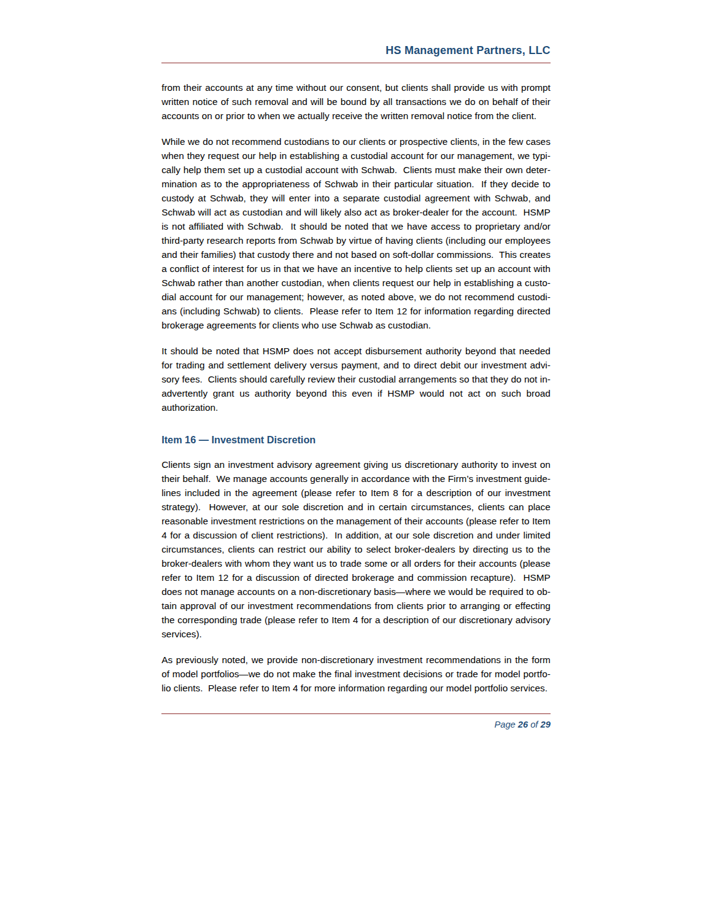HS Management Partners, LLC
from their accounts at any time without our consent, but clients shall provide us with prompt written notice of such removal and will be bound by all transactions we do on behalf of their accounts on or prior to when we actually receive the written removal notice from the client.
While we do not recommend custodians to our clients or prospective clients, in the few cases when they request our help in establishing a custodial account for our management, we typically help them set up a custodial account with Schwab. Clients must make their own determination as to the appropriateness of Schwab in their particular situation. If they decide to custody at Schwab, they will enter into a separate custodial agreement with Schwab, and Schwab will act as custodian and will likely also act as broker-dealer for the account. HSMP is not affiliated with Schwab. It should be noted that we have access to proprietary and/or third-party research reports from Schwab by virtue of having clients (including our employees and their families) that custody there and not based on soft-dollar commissions. This creates a conflict of interest for us in that we have an incentive to help clients set up an account with Schwab rather than another custodian, when clients request our help in establishing a custodial account for our management; however, as noted above, we do not recommend custodians (including Schwab) to clients. Please refer to Item 12 for information regarding directed brokerage agreements for clients who use Schwab as custodian.
It should be noted that HSMP does not accept disbursement authority beyond that needed for trading and settlement delivery versus payment, and to direct debit our investment advisory fees. Clients should carefully review their custodial arrangements so that they do not inadvertently grant us authority beyond this even if HSMP would not act on such broad authorization.
Item 16 — Investment Discretion
Clients sign an investment advisory agreement giving us discretionary authority to invest on their behalf. We manage accounts generally in accordance with the Firm’s investment guidelines included in the agreement (please refer to Item 8 for a description of our investment strategy). However, at our sole discretion and in certain circumstances, clients can place reasonable investment restrictions on the management of their accounts (please refer to Item 4 for a discussion of client restrictions). In addition, at our sole discretion and under limited circumstances, clients can restrict our ability to select broker-dealers by directing us to the broker-dealers with whom they want us to trade some or all orders for their accounts (please refer to Item 12 for a discussion of directed brokerage and commission recapture). HSMP does not manage accounts on a non-discretionary basis—where we would be required to obtain approval of our investment recommendations from clients prior to arranging or effecting the corresponding trade (please refer to Item 4 for a description of our discretionary advisory services).
As previously noted, we provide non-discretionary investment recommendations in the form of model portfolios—we do not make the final investment decisions or trade for model portfolio clients. Please refer to Item 4 for more information regarding our model portfolio services.
Page 26 of 29